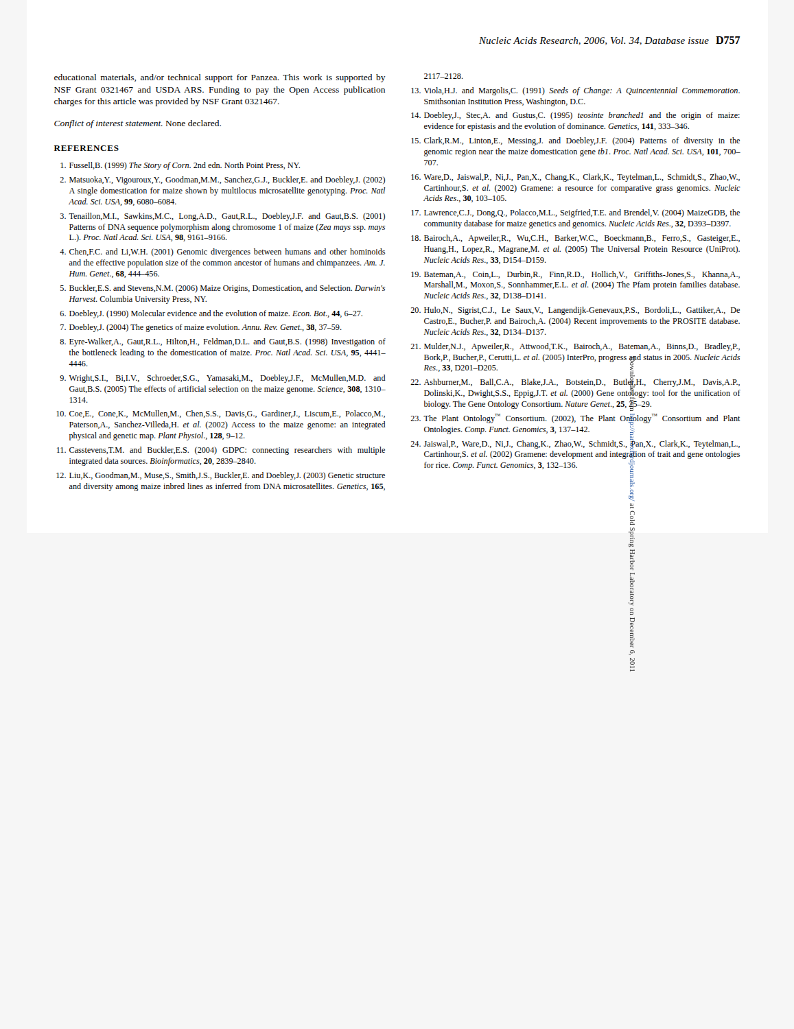Nucleic Acids Research, 2006, Vol. 34, Database issue D757
educational materials, and/or technical support for Panzea. This work is supported by NSF Grant 0321467 and USDA ARS. Funding to pay the Open Access publication charges for this article was provided by NSF Grant 0321467.
Conflict of interest statement. None declared.
References
Fussell,B. (1999) The Story of Corn. 2nd edn. North Point Press, NY.
Matsuoka,Y., Vigouroux,Y., Goodman,M.M., Sanchez,G.J., Buckler,E. and Doebley,J. (2002) A single domestication for maize shown by multilocus microsatellite genotyping. Proc. Natl Acad. Sci. USA, 99, 6080–6084.
Tenaillon,M.I., Sawkins,M.C., Long,A.D., Gaut,R.L., Doebley,J.F. and Gaut,B.S. (2001) Patterns of DNA sequence polymorphism along chromosome 1 of maize (Zea mays ssp. mays L.). Proc. Natl Acad. Sci. USA, 98, 9161–9166.
Chen,F.C. and Li,W.H. (2001) Genomic divergences between humans and other hominoids and the effective population size of the common ancestor of humans and chimpanzees. Am. J. Hum. Genet., 68, 444–456.
Buckler,E.S. and Stevens,N.M. (2006) Maize Origins, Domestication, and Selection. Darwin's Harvest. Columbia University Press, NY.
Doebley,J. (1990) Molecular evidence and the evolution of maize. Econ. Bot., 44, 6–27.
Doebley,J. (2004) The genetics of maize evolution. Annu. Rev. Genet., 38, 37–59.
Eyre-Walker,A., Gaut,R.L., Hilton,H., Feldman,D.L. and Gaut,B.S. (1998) Investigation of the bottleneck leading to the domestication of maize. Proc. Natl Acad. Sci. USA, 95, 4441–4446.
Wright,S.I., Bi,I.V., Schroeder,S.G., Yamasaki,M., Doebley,J.F., McMullen,M.D. and Gaut,B.S. (2005) The effects of artificial selection on the maize genome. Science, 308, 1310–1314.
Coe,E., Cone,K., McMullen,M., Chen,S.S., Davis,G., Gardiner,J., Liscum,E., Polacco,M., Paterson,A., Sanchez-Villeda,H. et al. (2002) Access to the maize genome: an integrated physical and genetic map. Plant Physiol., 128, 9–12.
Casstevens,T.M. and Buckler,E.S. (2004) GDPC: connecting researchers with multiple integrated data sources. Bioinformatics, 20, 2839–2840.
Liu,K., Goodman,M., Muse,S., Smith,J.S., Buckler,E. and Doebley,J. (2003) Genetic structure and diversity among maize inbred lines as inferred from DNA microsatellites. Genetics, 165, 2117–2128.
Viola,H.J. and Margolis,C. (1991) Seeds of Change: A Quincentennial Commemoration. Smithsonian Institution Press, Washington, D.C.
Doebley,J., Stec,A. and Gustus,C. (1995) teosinte branched1 and the origin of maize: evidence for epistasis and the evolution of dominance. Genetics, 141, 333–346.
Clark,R.M., Linton,E., Messing,J. and Doebley,J.F. (2004) Patterns of diversity in the genomic region near the maize domestication gene tb1. Proc. Natl Acad. Sci. USA, 101, 700–707.
Ware,D., Jaiswal,P., Ni,J., Pan,X., Chang,K., Clark,K., Teytelman,L., Schmidt,S., Zhao,W., Cartinhour,S. et al. (2002) Gramene: a resource for comparative grass genomics. Nucleic Acids Res., 30, 103–105.
Lawrence,C.J., Dong,Q., Polacco,M.L., Seigfried,T.E. and Brendel,V. (2004) MaizeGDB, the community database for maize genetics and genomics. Nucleic Acids Res., 32, D393–D397.
Bairoch,A., Apweiler,R., Wu,C.H., Barker,W.C., Boeckmann,B., Ferro,S., Gasteiger,E., Huang,H., Lopez,R., Magrane,M. et al. (2005) The Universal Protein Resource (UniProt). Nucleic Acids Res., 33, D154–D159.
Bateman,A., Coin,L., Durbin,R., Finn,R.D., Hollich,V., Griffiths-Jones,S., Khanna,A., Marshall,M., Moxon,S., Sonnhammer,E.L. et al. (2004) The Pfam protein families database. Nucleic Acids Res., 32, D138–D141.
Hulo,N., Sigrist,C.J., Le Saux,V., Langendijk-Genevaux,P.S., Bordoli,L., Gattiker,A., De Castro,E., Bucher,P. and Bairoch,A. (2004) Recent improvements to the PROSITE database. Nucleic Acids Res., 32, D134–D137.
Mulder,N.J., Apweiler,R., Attwood,T.K., Bairoch,A., Bateman,A., Binns,D., Bradley,P., Bork,P., Bucher,P., Cerutti,L. et al. (2005) InterPro, progress and status in 2005. Nucleic Acids Res., 33, D201–D205.
Ashburner,M., Ball,C.A., Blake,J.A., Botstein,D., Butler,H., Cherry,J.M., Davis,A.P., Dolinski,K., Dwight,S.S., Eppig,J.T. et al. (2000) Gene ontology: tool for the unification of biology. The Gene Ontology Consortium. Nature Genet., 25, 25–29.
The Plant Ontology™ Consortium. (2002), The Plant Ontology™ Consortium and Plant Ontologies. Comp. Funct. Genomics, 3, 137–142.
Jaiswal,P., Ware,D., Ni,J., Chang,K., Zhao,W., Schmidt,S., Pan,X., Clark,K., Teytelman,L., Cartinhour,S. et al. (2002) Gramene: development and integration of trait and gene ontologies for rice. Comp. Funct. Genomics, 3, 132–136.
Downloaded from http://nar.oxfordjournals.org/ at Cold Spring Harbor Laboratory on December 6, 2011